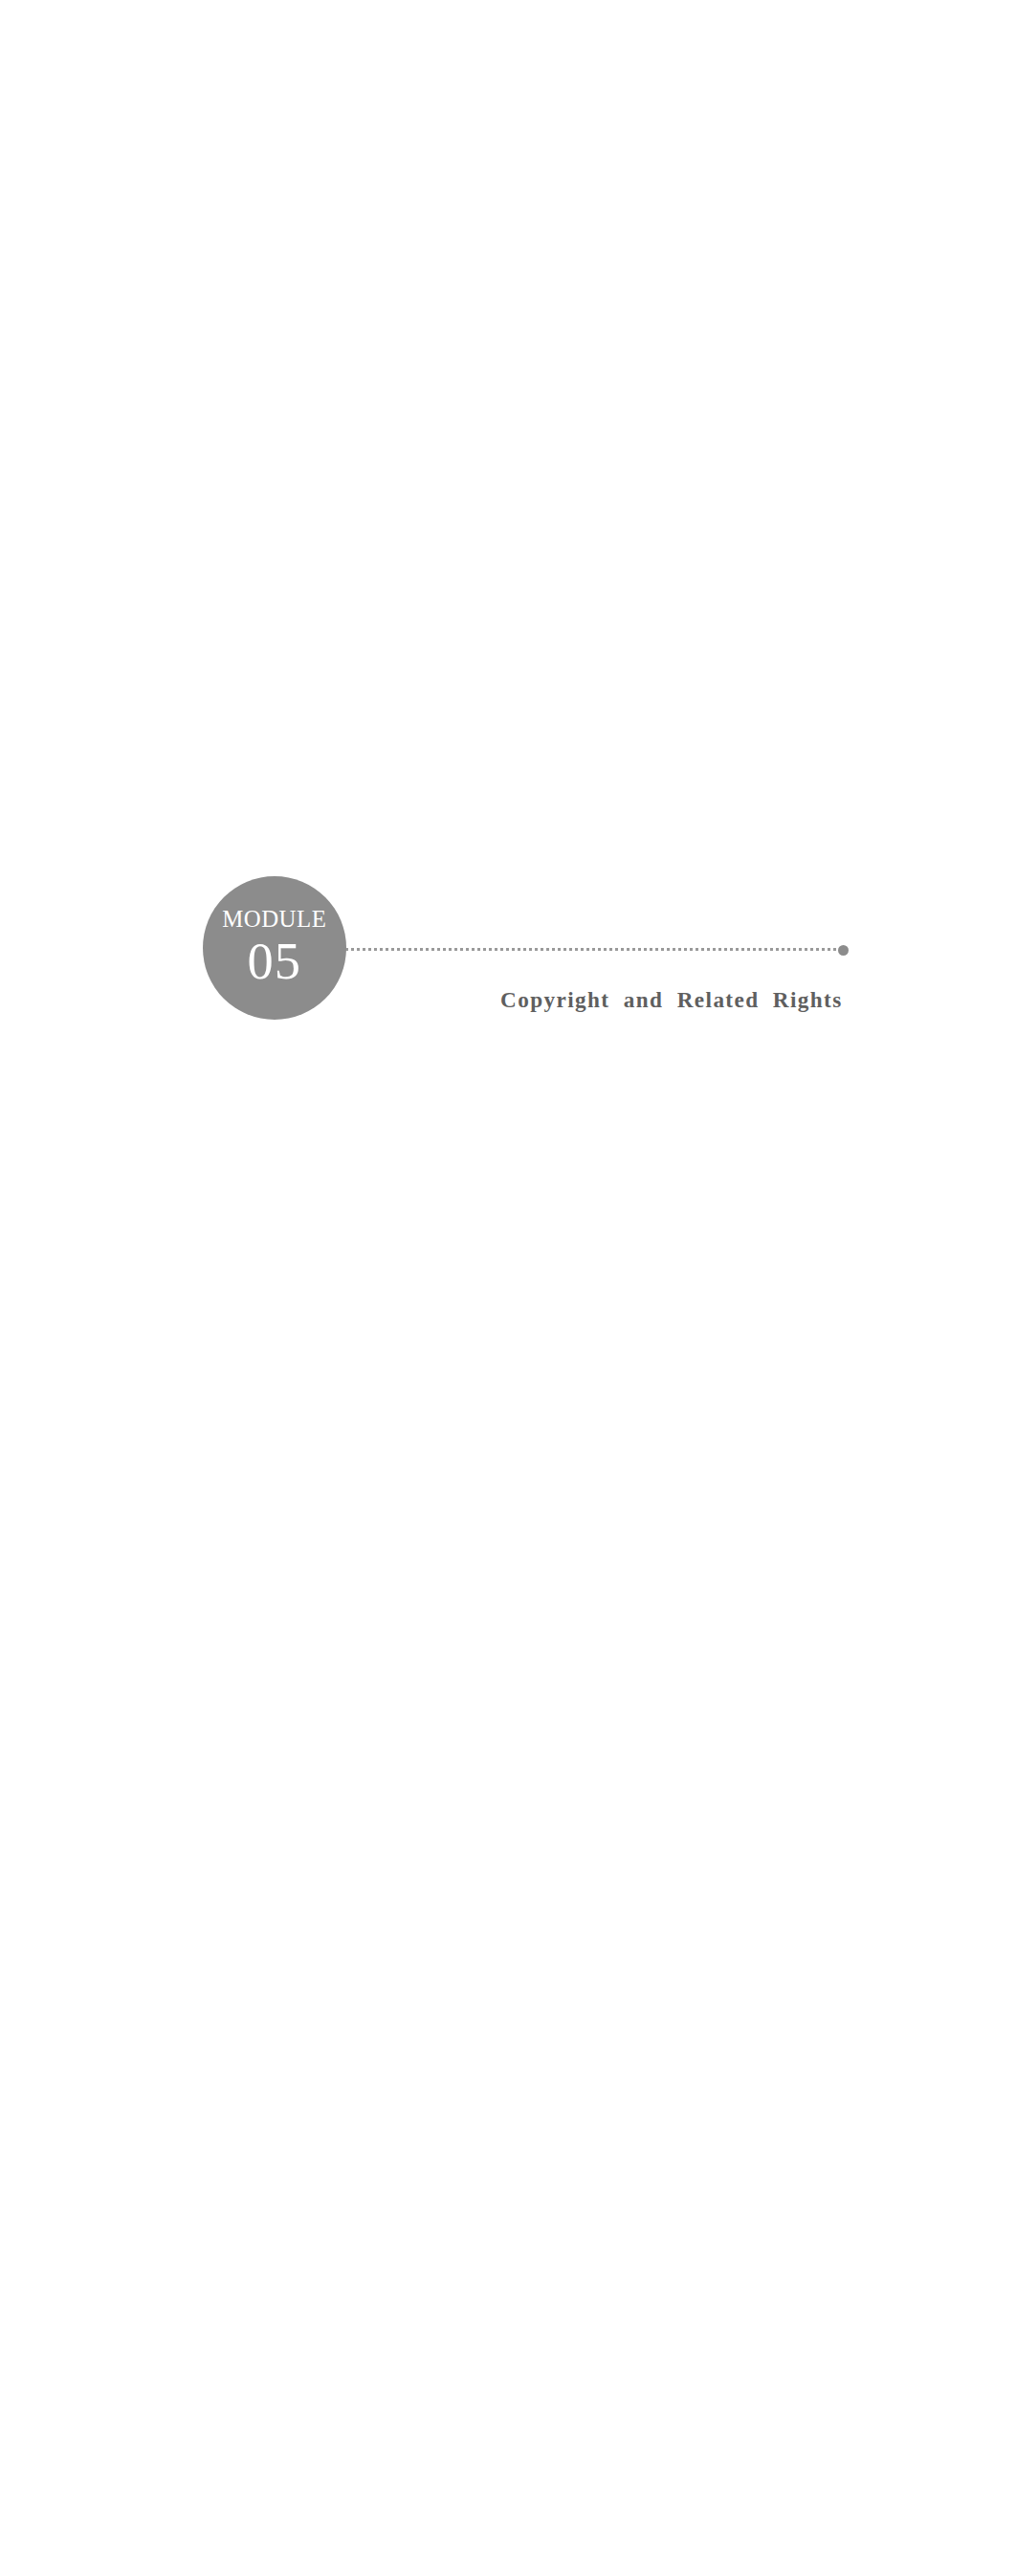MODULE 05
Copyright and Related Rights